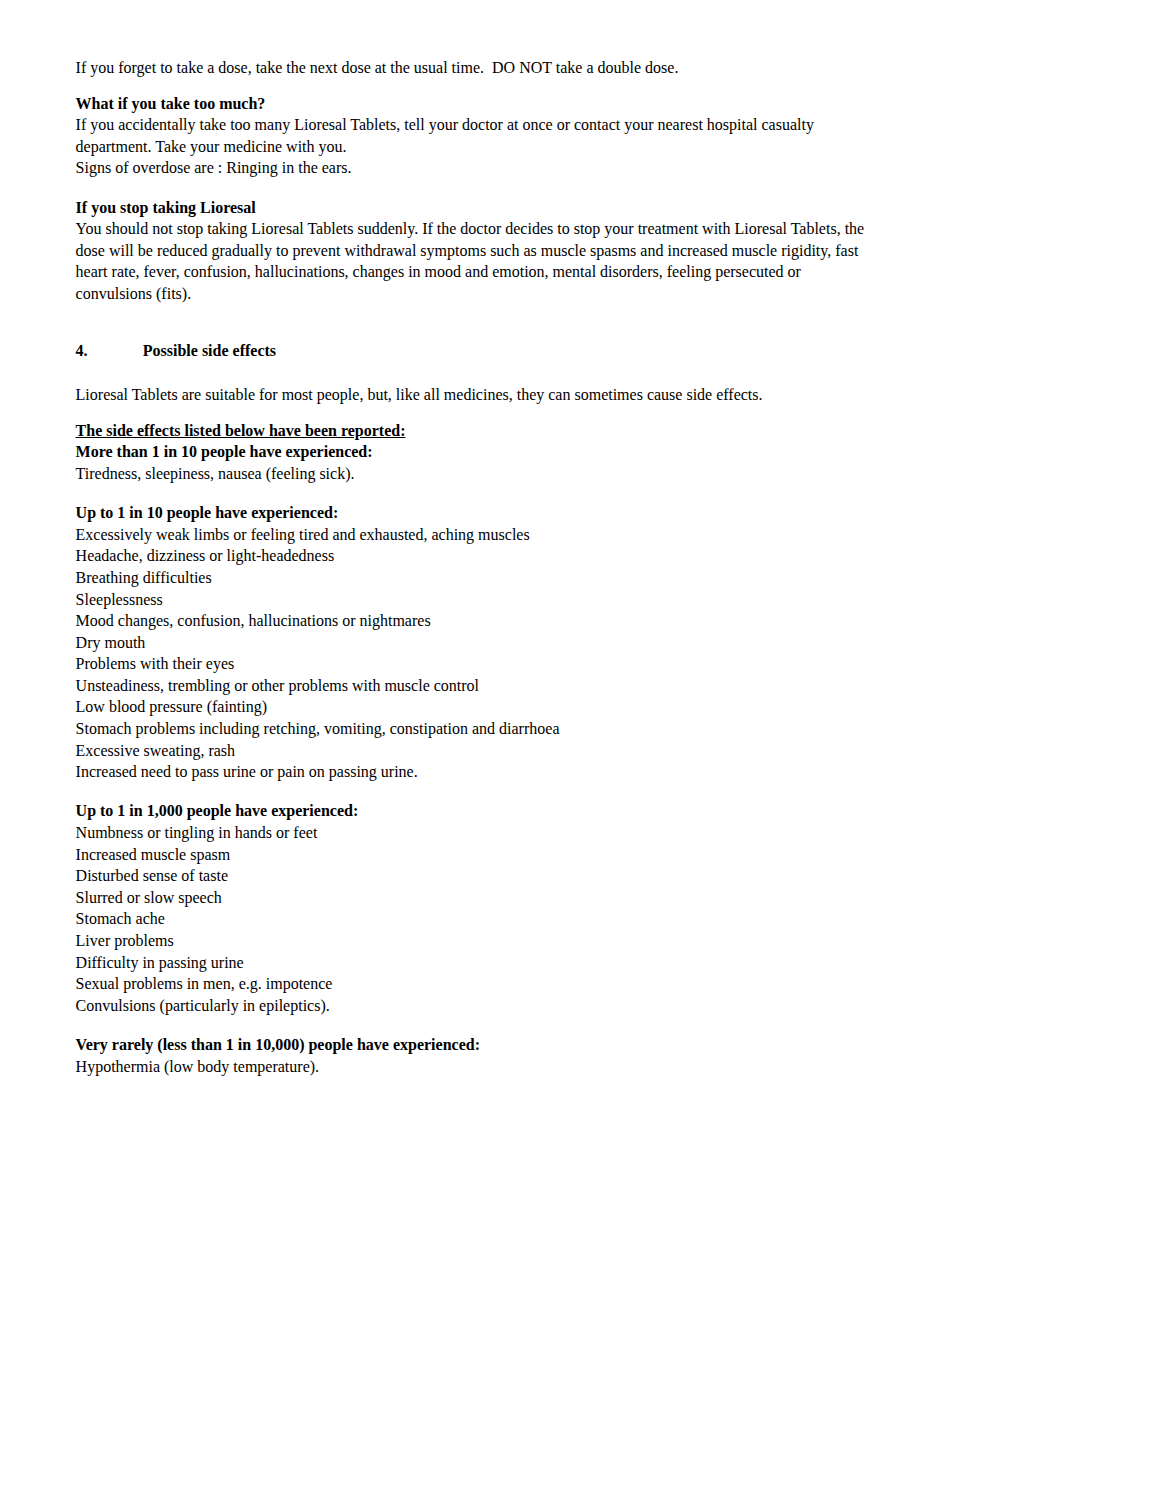If you forget to take a dose, take the next dose at the usual time. DO NOT take a double dose.
What if you take too much?
If you accidentally take too many Lioresal Tablets, tell your doctor at once or contact your nearest hospital casualty department. Take your medicine with you.
Signs of overdose are : Ringing in the ears.
If you stop taking Lioresal
You should not stop taking Lioresal Tablets suddenly. If the doctor decides to stop your treatment with Lioresal Tablets, the dose will be reduced gradually to prevent withdrawal symptoms such as muscle spasms and increased muscle rigidity, fast heart rate, fever, confusion, hallucinations, changes in mood and emotion, mental disorders, feeling persecuted or convulsions (fits).
4. Possible side effects
Lioresal Tablets are suitable for most people, but, like all medicines, they can sometimes cause side effects.
The side effects listed below have been reported:
More than 1 in 10 people have experienced:
Tiredness, sleepiness, nausea (feeling sick).
Up to 1 in 10 people have experienced:
Excessively weak limbs or feeling tired and exhausted, aching muscles
Headache, dizziness or light-headedness
Breathing difficulties
Sleeplessness
Mood changes, confusion, hallucinations or nightmares
Dry mouth
Problems with their eyes
Unsteadiness, trembling or other problems with muscle control
Low blood pressure (fainting)
Stomach problems including retching, vomiting, constipation and diarrhoea
Excessive sweating, rash
Increased need to pass urine or pain on passing urine.
Up to 1 in 1,000 people have experienced:
Numbness or tingling in hands or feet
Increased muscle spasm
Disturbed sense of taste
Slurred or slow speech
Stomach ache
Liver problems
Difficulty in passing urine
Sexual problems in men, e.g. impotence
Convulsions (particularly in epileptics).
Very rarely (less than 1 in 10,000) people have experienced:
Hypothermia (low body temperature).